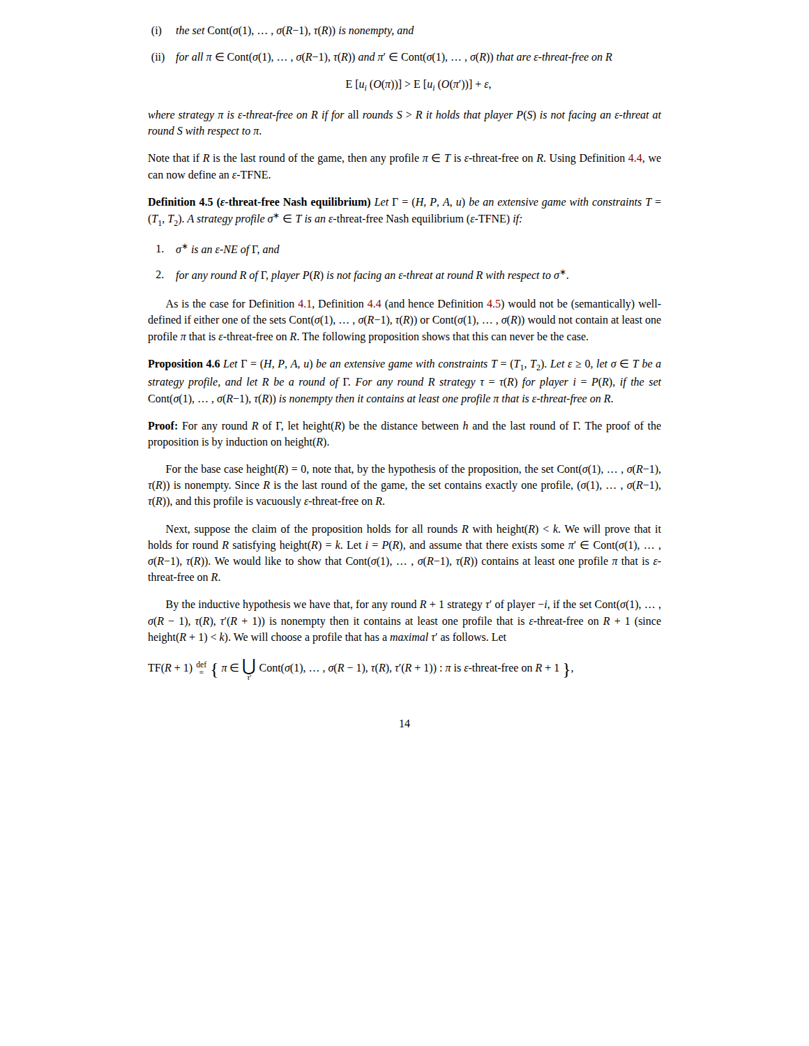(i) the set Cont(σ(1), … , σ(R−1), τ(R)) is nonempty, and
(ii) for all π ∈ Cont(σ(1), … , σ(R−1), τ(R)) and π′ ∈ Cont(σ(1), … , σ(R)) that are ε-threat-free on R
E [ui (O(π))] > E [ui (O(π′))] + ε,
where strategy π is ε-threat-free on R if for all rounds S > R it holds that player P(S) is not facing an ε-threat at round S with respect to π.
Note that if R is the last round of the game, then any profile π ∈ T is ε-threat-free on R. Using Definition 4.4, we can now define an ε-TFNE.
Definition 4.5 (ε-threat-free Nash equilibrium) Let Γ = (H, P, A, u) be an extensive game with constraints T = (T1, T2). A strategy profile σ∗ ∈ T is an ε-threat-free Nash equilibrium (ε-TFNE) if:
1. σ∗ is an ε-NE of Γ, and
2. for any round R of Γ, player P(R) is not facing an ε-threat at round R with respect to σ∗.
As is the case for Definition 4.1, Definition 4.4 (and hence Definition 4.5) would not be (semantically) well-defined if either one of the sets Cont(σ(1), … , σ(R−1), τ(R)) or Cont(σ(1), … , σ(R)) would not contain at least one profile π that is ε-threat-free on R. The following proposition shows that this can never be the case.
Proposition 4.6 Let Γ = (H, P, A, u) be an extensive game with constraints T = (T1, T2). Let ε ≥ 0, let σ ∈ T be a strategy profile, and let R be a round of Γ. For any round R strategy τ = τ(R) for player i = P(R), if the set Cont(σ(1), … , σ(R−1), τ(R)) is nonempty then it contains at least one profile π that is ε-threat-free on R.
Proof: For any round R of Γ, let height(R) be the distance between h and the last round of Γ. The proof of the proposition is by induction on height(R).
For the base case height(R) = 0, note that, by the hypothesis of the proposition, the set Cont(σ(1), … , σ(R−1), τ(R)) is nonempty. Since R is the last round of the game, the set contains exactly one profile, (σ(1), … , σ(R−1), τ(R)), and this profile is vacuously ε-threat-free on R.
Next, suppose the claim of the proposition holds for all rounds R with height(R) < k. We will prove that it holds for round R satisfying height(R) = k. Let i = P(R), and assume that there exists some π′ ∈ Cont(σ(1), … , σ(R−1), τ(R)). We would like to show that Cont(σ(1), … , σ(R−1), τ(R)) contains at least one profile π that is ε-threat-free on R.
By the inductive hypothesis we have that, for any round R + 1 strategy τ′ of player −i, if the set Cont(σ(1), … , σ(R − 1), τ(R), τ′(R + 1)) is nonempty then it contains at least one profile that is ε-threat-free on R + 1 (since height(R + 1) < k). We will choose a profile that has a maximal τ′ as follows. Let
TF(R + 1) def= { π ∈ ⋃τ′ Cont(σ(1), … , σ(R − 1), τ(R), τ′(R + 1)) : π is ε-threat-free on R + 1 },
14